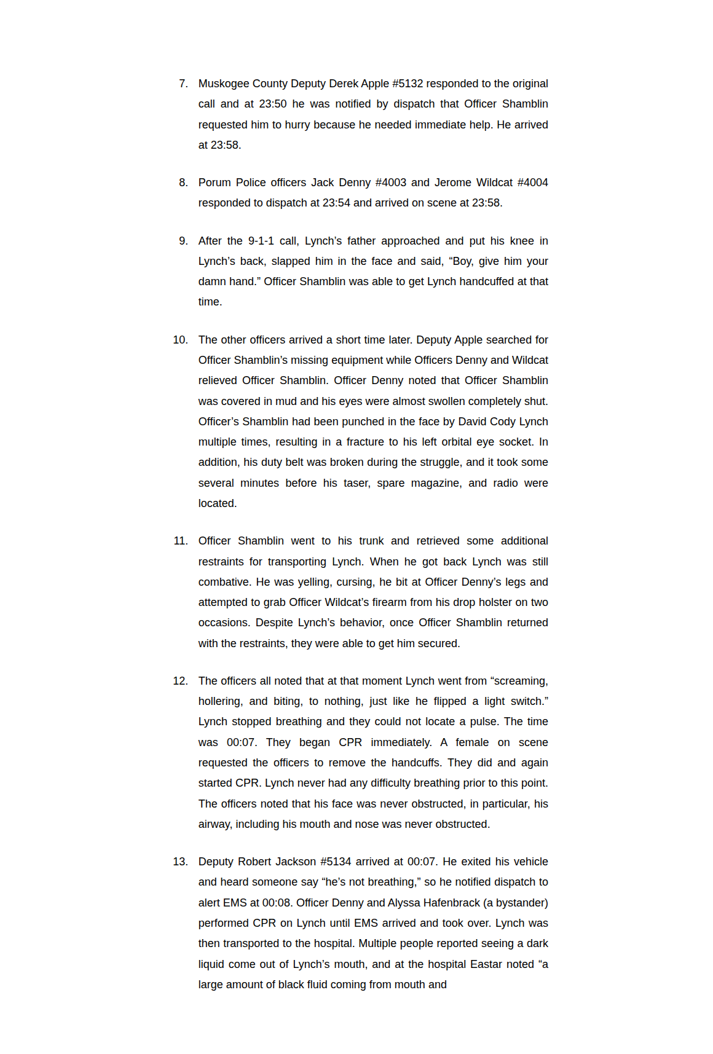Muskogee County Deputy Derek Apple #5132 responded to the original call and at 23:50 he was notified by dispatch that Officer Shamblin requested him to hurry because he needed immediate help. He arrived at 23:58.
Porum Police officers Jack Denny #4003 and Jerome Wildcat #4004 responded to dispatch at 23:54 and arrived on scene at 23:58.
After the 9-1-1 call, Lynch’s father approached and put his knee in Lynch’s back, slapped him in the face and said, “Boy, give him your damn hand.” Officer Shamblin was able to get Lynch handcuffed at that time.
The other officers arrived a short time later. Deputy Apple searched for Officer Shamblin’s missing equipment while Officers Denny and Wildcat relieved Officer Shamblin. Officer Denny noted that Officer Shamblin was covered in mud and his eyes were almost swollen completely shut. Officer’s Shamblin had been punched in the face by David Cody Lynch multiple times, resulting in a fracture to his left orbital eye socket. In addition, his duty belt was broken during the struggle, and it took some several minutes before his taser, spare magazine, and radio were located.
Officer Shamblin went to his trunk and retrieved some additional restraints for transporting Lynch. When he got back Lynch was still combative. He was yelling, cursing, he bit at Officer Denny’s legs and attempted to grab Officer Wildcat’s firearm from his drop holster on two occasions. Despite Lynch’s behavior, once Officer Shamblin returned with the restraints, they were able to get him secured.
The officers all noted that at that moment Lynch went from “screaming, hollering, and biting, to nothing, just like he flipped a light switch.” Lynch stopped breathing and they could not locate a pulse. The time was 00:07. They began CPR immediately. A female on scene requested the officers to remove the handcuffs. They did and again started CPR. Lynch never had any difficulty breathing prior to this point. The officers noted that his face was never obstructed, in particular, his airway, including his mouth and nose was never obstructed.
Deputy Robert Jackson #5134 arrived at 00:07. He exited his vehicle and heard someone say “he’s not breathing,” so he notified dispatch to alert EMS at 00:08. Officer Denny and Alyssa Hafenbrack (a bystander) performed CPR on Lynch until EMS arrived and took over. Lynch was then transported to the hospital. Multiple people reported seeing a dark liquid come out of Lynch’s mouth, and at the hospital Eastar noted “a large amount of black fluid coming from mouth and